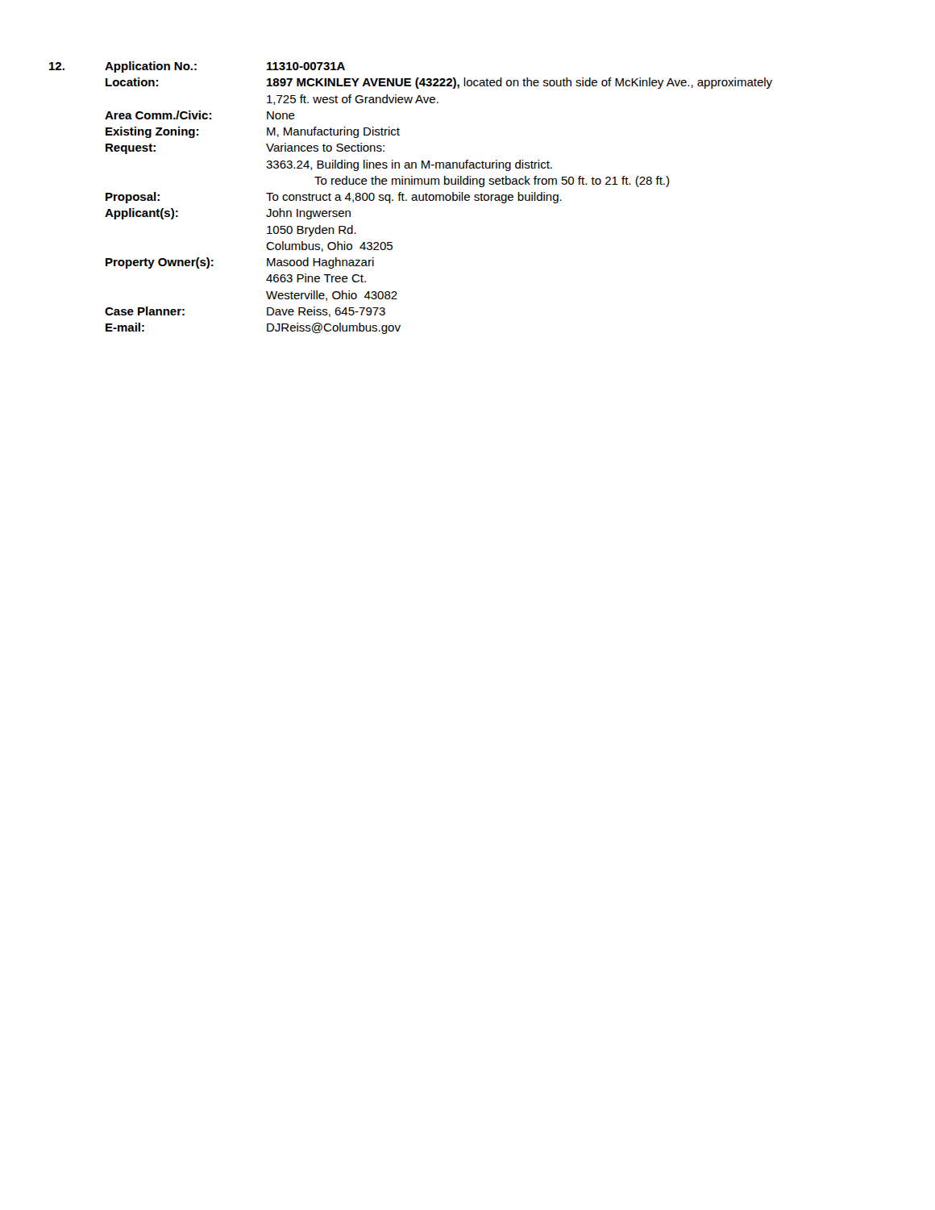| 12. | Application No.: | 11310-00731A |
| | Location: | 1897 MCKINLEY AVENUE (43222), located on the south side of McKinley Ave., approximately 1,725 ft. west of Grandview Ave. |
| | Area Comm./Civic: | None |
| | Existing Zoning: | M, Manufacturing District |
| | Request: | Variances to Sections: 3363.24, Building lines in an M-manufacturing district. To reduce the minimum building setback from 50 ft. to 21 ft. (28 ft.) |
| | Proposal: | To construct a 4,800 sq. ft. automobile storage building. |
| | Applicant(s): | John Ingwersen 1050 Bryden Rd. Columbus, Ohio 43205 |
| | Property Owner(s): | Masood Haghnazari 4663 Pine Tree Ct. Westerville, Ohio 43082 |
| | Case Planner: | Dave Reiss, 645-7973 |
| | E-mail: | DJReiss@Columbus.gov |